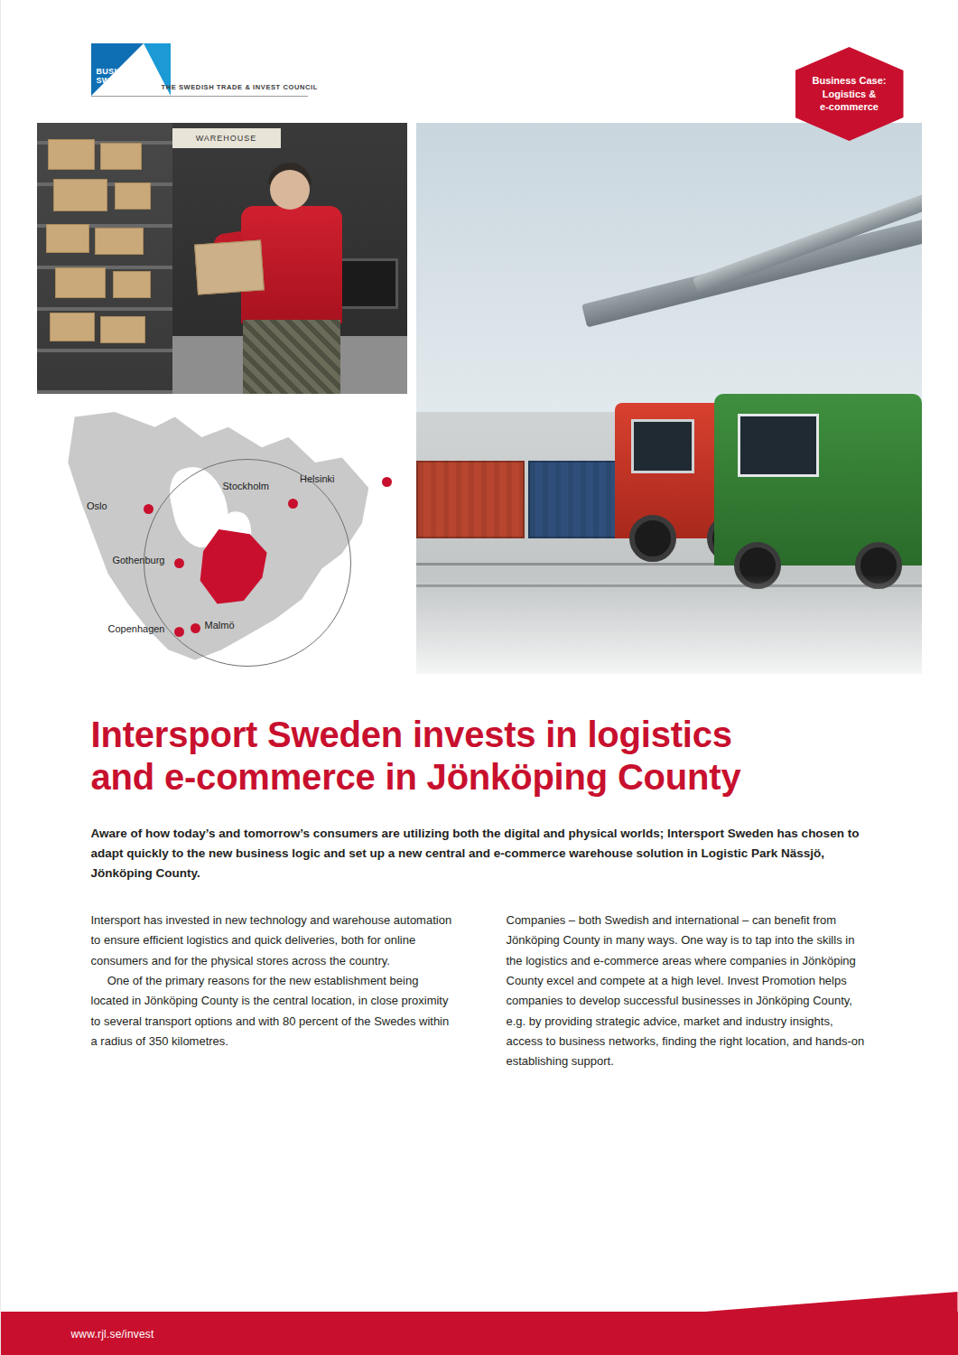♛ BUSINESS
SWEDEN
THE SWEDISH TRADE & INVEST COUNCIL
Business Case:
Logistics &
e-commerce
WAREHOUSE
Oslo Stockholm Helsinki Gothenburg Malmö Copenhagen
Intersport Sweden invests in logistics
and e-commerce in Jönköping County
Aware of how today’s and tomorrow’s consumers are utilizing both the digital and physical worlds; Intersport Sweden has chosen to adapt quickly to the new business logic and set up a new central and e-commerce warehouse solution in Logistic Park Nässjö, Jönköping County.
Intersport has invested in new technology and warehouse automation to ensure efficient logistics and quick deliveries, both for online consumers and for the physical stores across the country.
One of the primary reasons for the new establishment being located in Jönköping County is the central location, in close proximity to several transport options and with 80 percent of the Swedes within a radius of 350 kilometres.
Companies – both Swedish and international – can benefit from Jönköping County in many ways. One way is to tap into the skills in the logistics and e-commerce areas where companies in Jönköping County excel and compete at a high level. Invest Promotion helps companies to develop successful businesses in Jönköping County, e.g. by providing strategic advice, market and industry insights, access to business networks, finding the right location, and hands-on establishing support.
www.rjl.se/invest